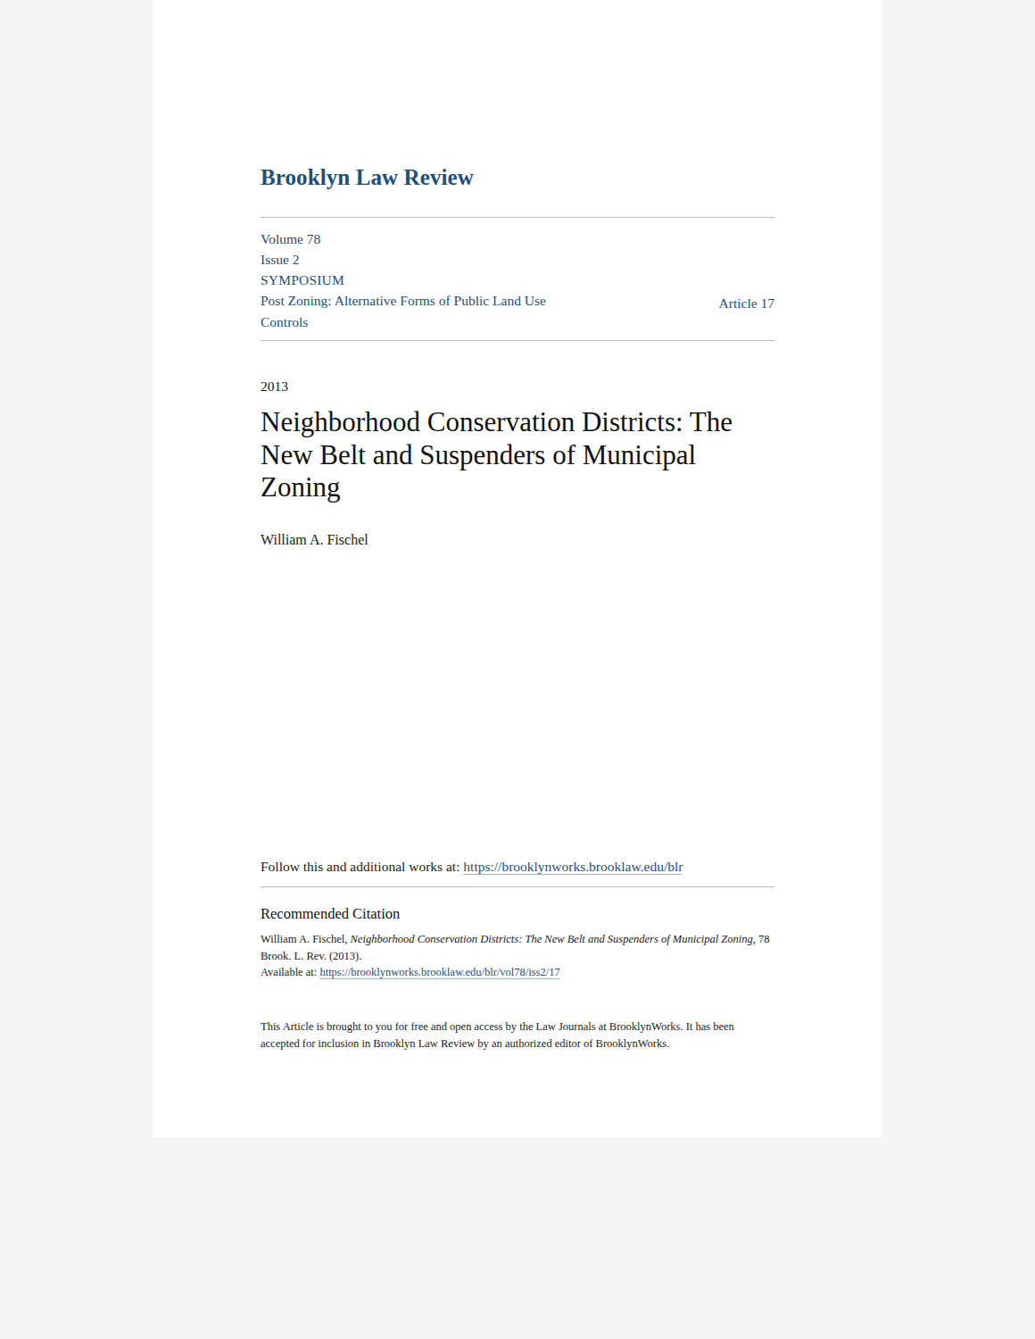Brooklyn Law Review
Volume 78
Issue 2
SYMPOSIUM
Post Zoning: Alternative Forms of Public Land Use
Controls
Article 17
2013
Neighborhood Conservation Districts: The New Belt and Suspenders of Municipal Zoning
William A. Fischel
Follow this and additional works at: https://brooklynworks.brooklaw.edu/blr
Recommended Citation
William A. Fischel, Neighborhood Conservation Districts: The New Belt and Suspenders of Municipal Zoning, 78 Brook. L. Rev. (2013).
Available at: https://brooklynworks.brooklaw.edu/blr/vol78/iss2/17
This Article is brought to you for free and open access by the Law Journals at BrooklynWorks. It has been accepted for inclusion in Brooklyn Law Review by an authorized editor of BrooklynWorks.